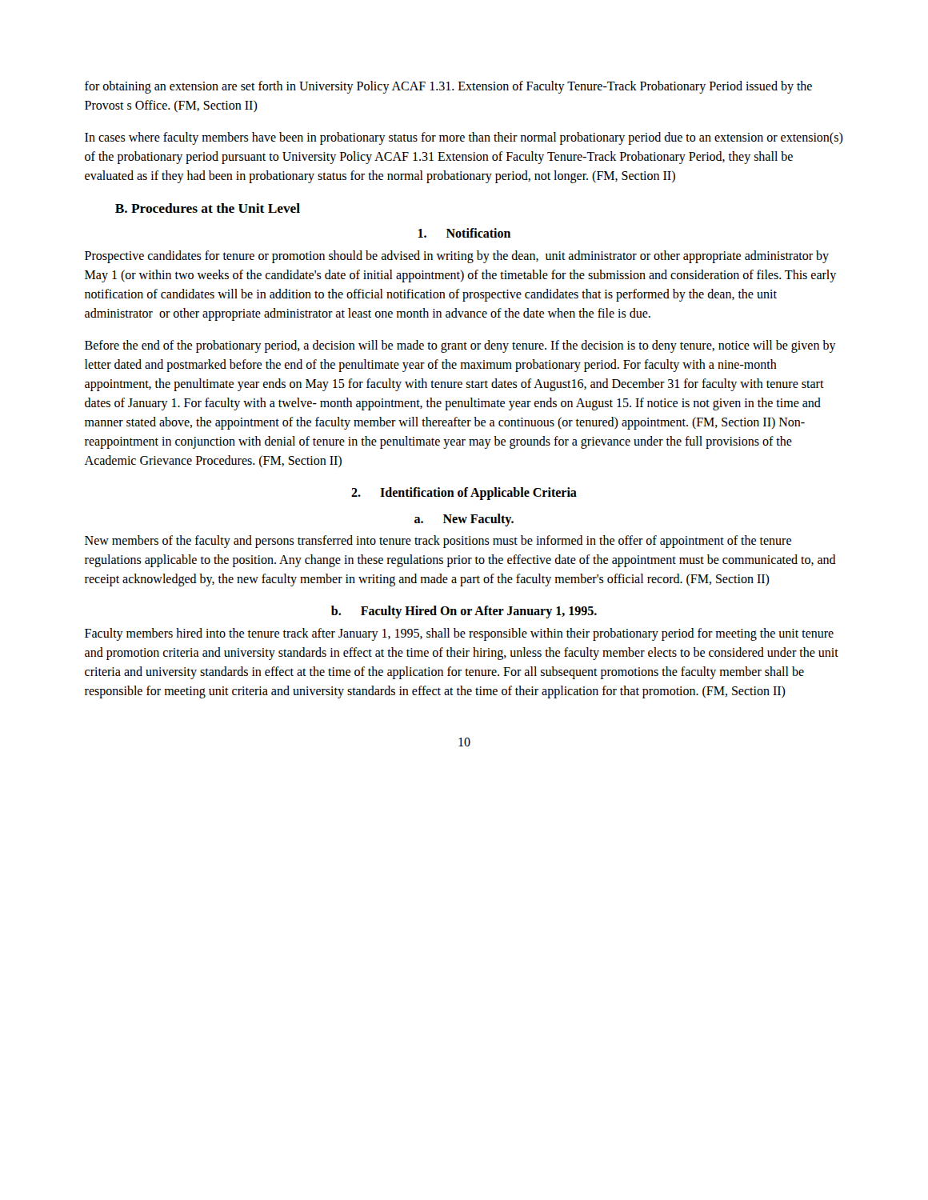for obtaining an extension are set forth in University Policy ACAF 1.31. Extension of Faculty Tenure-Track Probationary Period issued by the Provost s Office. (FM, Section II)
In cases where faculty members have been in probationary status for more than their normal probationary period due to an extension or extension(s) of the probationary period pursuant to University Policy ACAF 1.31 Extension of Faculty Tenure-Track Probationary Period, they shall be evaluated as if they had been in probationary status for the normal probationary period, not longer. (FM, Section II)
B. Procedures at the Unit Level
1. Notification
Prospective candidates for tenure or promotion should be advised in writing by the dean, unit administrator or other appropriate administrator by May 1 (or within two weeks of the candidate's date of initial appointment) of the timetable for the submission and consideration of files. This early notification of candidates will be in addition to the official notification of prospective candidates that is performed by the dean, the unit administrator or other appropriate administrator at least one month in advance of the date when the file is due.
Before the end of the probationary period, a decision will be made to grant or deny tenure. If the decision is to deny tenure, notice will be given by letter dated and postmarked before the end of the penultimate year of the maximum probationary period. For faculty with a nine-month appointment, the penultimate year ends on May 15 for faculty with tenure start dates of August16, and December 31 for faculty with tenure start dates of January 1. For faculty with a twelve- month appointment, the penultimate year ends on August 15. If notice is not given in the time and manner stated above, the appointment of the faculty member will thereafter be a continuous (or tenured) appointment. (FM, Section II) Non-reappointment in conjunction with denial of tenure in the penultimate year may be grounds for a grievance under the full provisions of the Academic Grievance Procedures. (FM, Section II)
2. Identification of Applicable Criteria
a. New Faculty.
New members of the faculty and persons transferred into tenure track positions must be informed in the offer of appointment of the tenure regulations applicable to the position. Any change in these regulations prior to the effective date of the appointment must be communicated to, and receipt acknowledged by, the new faculty member in writing and made a part of the faculty member's official record. (FM, Section II)
b. Faculty Hired On or After January 1, 1995.
Faculty members hired into the tenure track after January 1, 1995, shall be responsible within their probationary period for meeting the unit tenure and promotion criteria and university standards in effect at the time of their hiring, unless the faculty member elects to be considered under the unit criteria and university standards in effect at the time of the application for tenure. For all subsequent promotions the faculty member shall be responsible for meeting unit criteria and university standards in effect at the time of their application for that promotion. (FM, Section II)
10